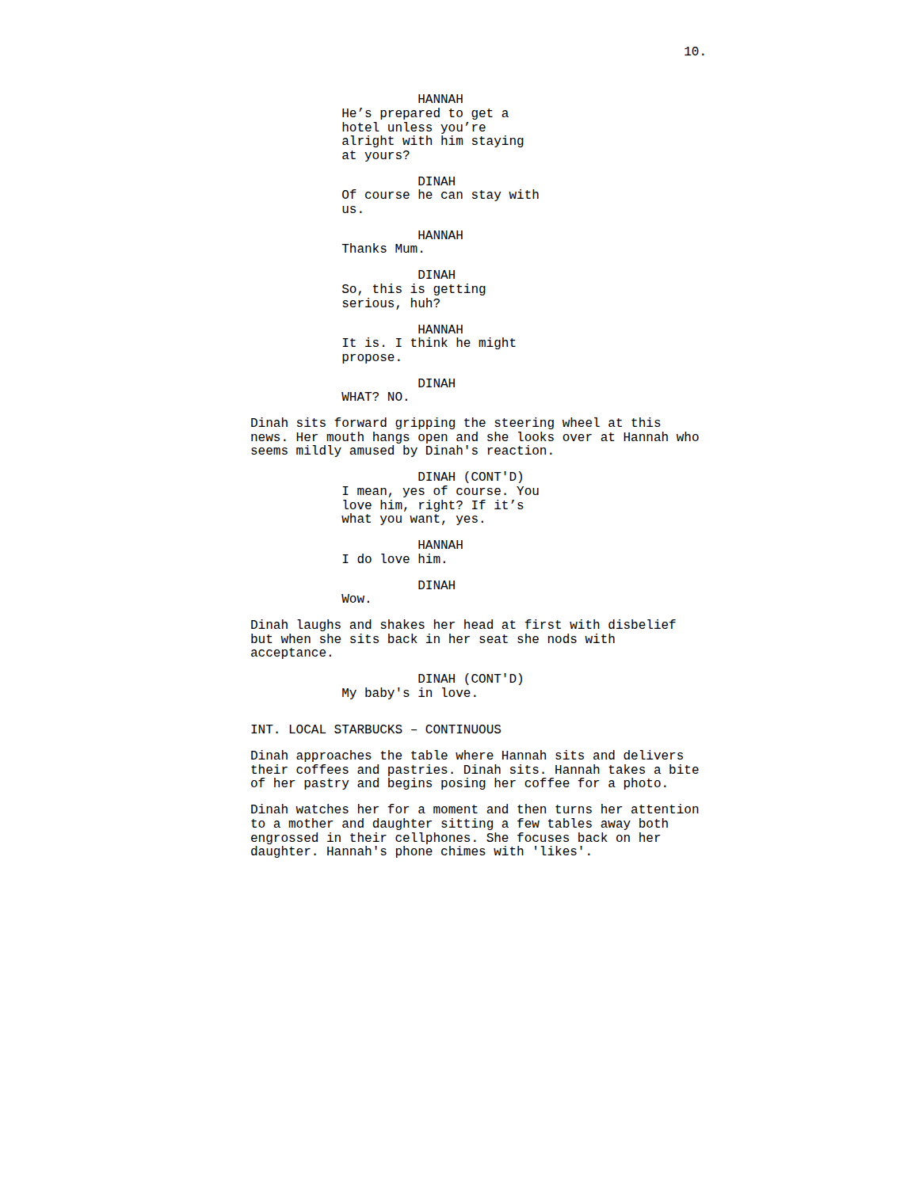10.
Hannah
He’s prepared to get a hotel unless you’re alright with him staying at yours?
Dinah
Of course he can stay with us.
Hannah
Thanks Mum.
Dinah
So, this is getting serious, huh?
Hannah
It is. I think he might propose.
Dinah
WHAT? NO.
Dinah sits forward gripping the steering wheel at this news. Her mouth hangs open and she looks over at Hannah who seems mildly amused by Dinah's reaction.
Dinah (CONT'D)
I mean, yes of course. You love him, right? If it’s what you want, yes.
Hannah
I do love him.
Dinah
Wow.
Dinah laughs and shakes her head at first with disbelief but when she sits back in her seat she nods with acceptance.
Dinah (CONT'D)
My baby's in love.
INT. LOCAL STARBUCKS – CONTINUOUS
Dinah approaches the table where Hannah sits and delivers their coffees and pastries. Dinah sits. Hannah takes a bite of her pastry and begins posing her coffee for a photo.
Dinah watches her for a moment and then turns her attention to a mother and daughter sitting a few tables away both engrossed in their cellphones. She focuses back on her daughter. Hannah's phone chimes with 'likes'.